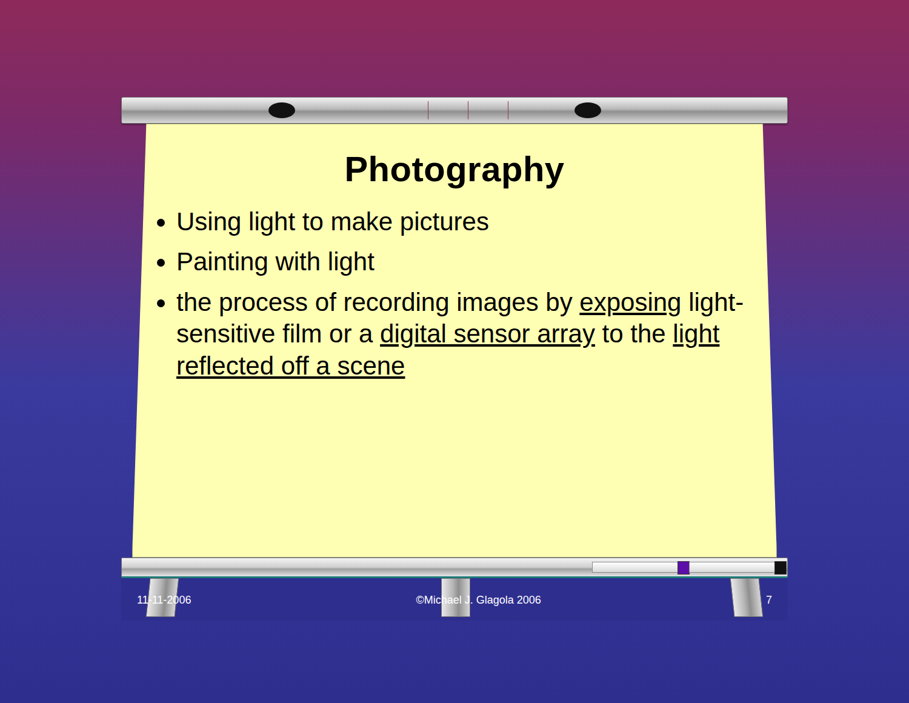Photography
Using light to make pictures
Painting with light
the process of recording images by exposing light-sensitive film or a digital sensor array to the light reflected off a scene
11-11-2006 ©Michael J. Glagola 2006 7